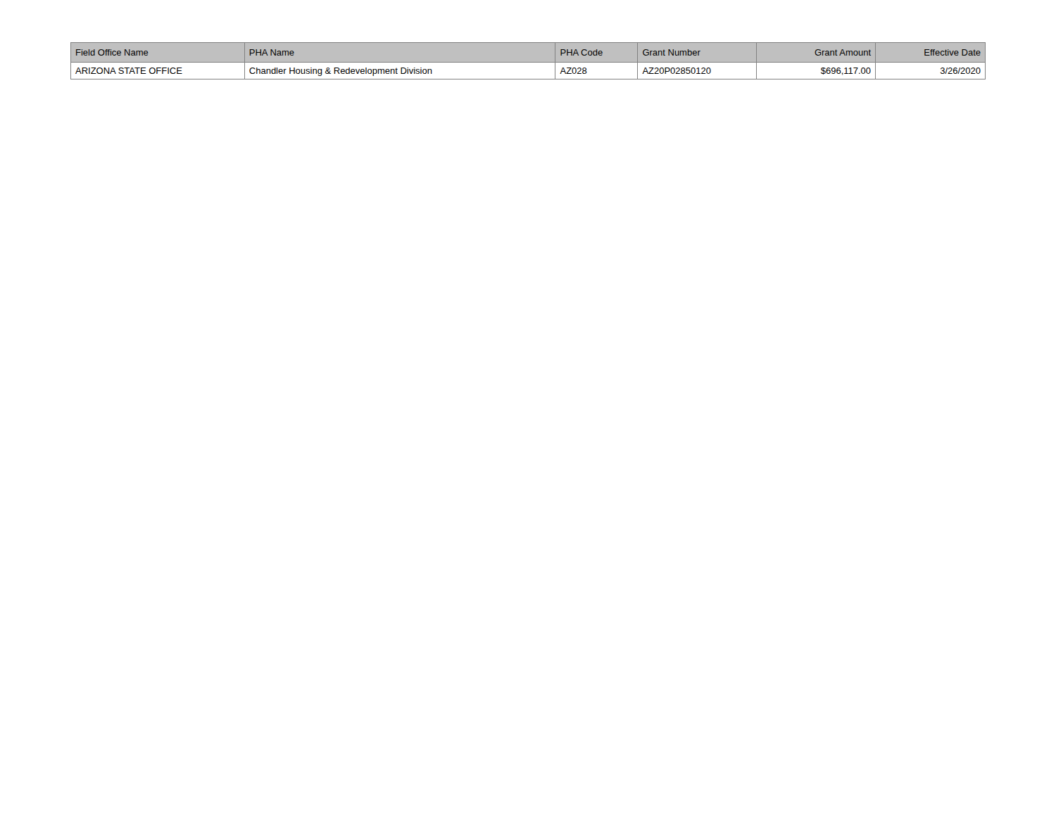| Field Office Name | PHA Name | PHA Code | Grant Number | Grant Amount | Effective Date |
| --- | --- | --- | --- | --- | --- |
| ARIZONA STATE OFFICE | Chandler Housing & Redevelopment Division | AZ028 | AZ20P02850120 | $696,117.00 | 3/26/2020 |